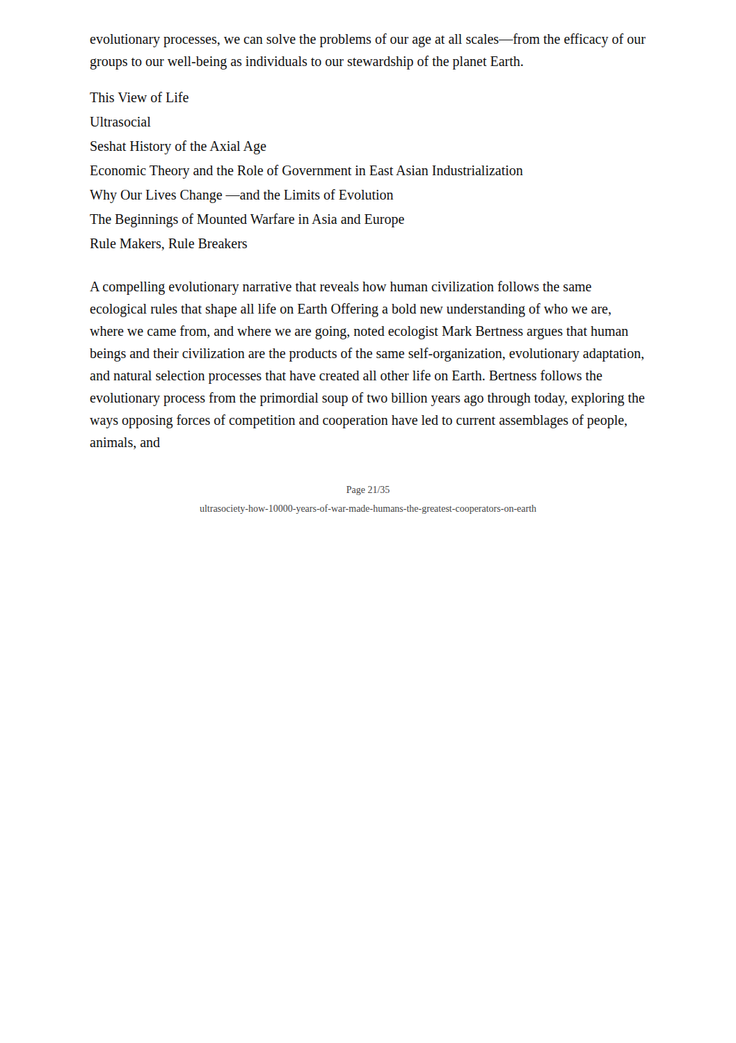evolutionary processes, we can solve the problems of our age at all scales—from the efficacy of our groups to our well-being as individuals to our stewardship of the planet Earth.
This View of Life
Ultrasocial
Seshat History of the Axial Age
Economic Theory and the Role of Government in East Asian Industrialization
Why Our Lives Change —and the Limits of Evolution
The Beginnings of Mounted Warfare in Asia and Europe
Rule Makers, Rule Breakers
A compelling evolutionary narrative that reveals how human civilization follows the same ecological rules that shape all life on Earth Offering a bold new understanding of who we are, where we came from, and where we are going, noted ecologist Mark Bertness argues that human beings and their civilization are the products of the same self-organization, evolutionary adaptation, and natural selection processes that have created all other life on Earth. Bertness follows the evolutionary process from the primordial soup of two billion years ago through today, exploring the ways opposing forces of competition and cooperation have led to current assemblages of people, animals, and
Page 21/35 ultrasociety-how-10000-years-of-war-made-humans-the-greatest-cooperators-on-earth